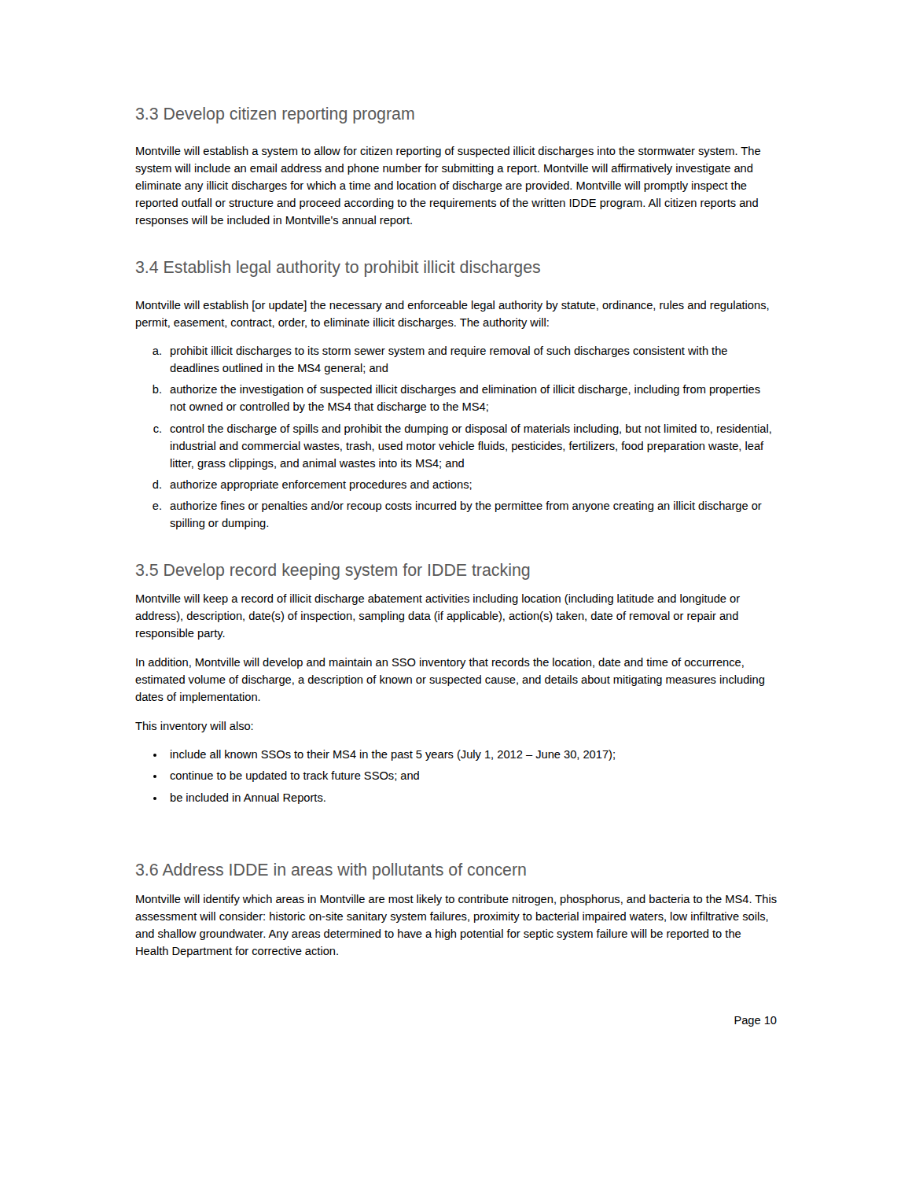3.3 Develop citizen reporting program
Montville will establish a system to allow for citizen reporting of suspected illicit discharges into the stormwater system. The system will include an email address and phone number for submitting a report. Montville will affirmatively investigate and eliminate any illicit discharges for which a time and location of discharge are provided. Montville will promptly inspect the reported outfall or structure and proceed according to the requirements of the written IDDE program. All citizen reports and responses will be included in Montville's annual report.
3.4 Establish legal authority to prohibit illicit discharges
Montville will establish [or update] the necessary and enforceable legal authority by statute, ordinance, rules and regulations, permit, easement, contract, order, to eliminate illicit discharges. The authority will:
prohibit illicit discharges to its storm sewer system and require removal of such discharges consistent with the deadlines outlined in the MS4 general; and
authorize the investigation of suspected illicit discharges and elimination of illicit discharge, including from properties not owned or controlled by the MS4 that discharge to the MS4;
control the discharge of spills and prohibit the dumping or disposal of materials including, but not limited to, residential, industrial and commercial wastes, trash, used motor vehicle fluids, pesticides, fertilizers, food preparation waste, leaf litter, grass clippings, and animal wastes into its MS4; and
authorize appropriate enforcement procedures and actions;
authorize fines or penalties and/or recoup costs incurred by the permittee from anyone creating an illicit discharge or spilling or dumping.
3.5 Develop record keeping system for IDDE tracking
Montville will keep a record of illicit discharge abatement activities including location (including latitude and longitude or address), description, date(s) of inspection, sampling data (if applicable), action(s) taken, date of removal or repair and responsible party.
In addition, Montville will develop and maintain an SSO inventory that records the location, date and time of occurrence, estimated volume of discharge, a description of known or suspected cause, and details about mitigating measures including dates of implementation.
This inventory will also:
include all known SSOs to their MS4 in the past 5 years (July 1, 2012 – June 30, 2017);
continue to be updated to track future SSOs; and
be included in Annual Reports.
3.6 Address IDDE in areas with pollutants of concern
Montville will identify which areas in Montville are most likely to contribute nitrogen, phosphorus, and bacteria to the MS4. This assessment will consider: historic on-site sanitary system failures, proximity to bacterial impaired waters, low infiltrative soils, and shallow groundwater. Any areas determined to have a high potential for septic system failure will be reported to the Health Department for corrective action.
Page 10